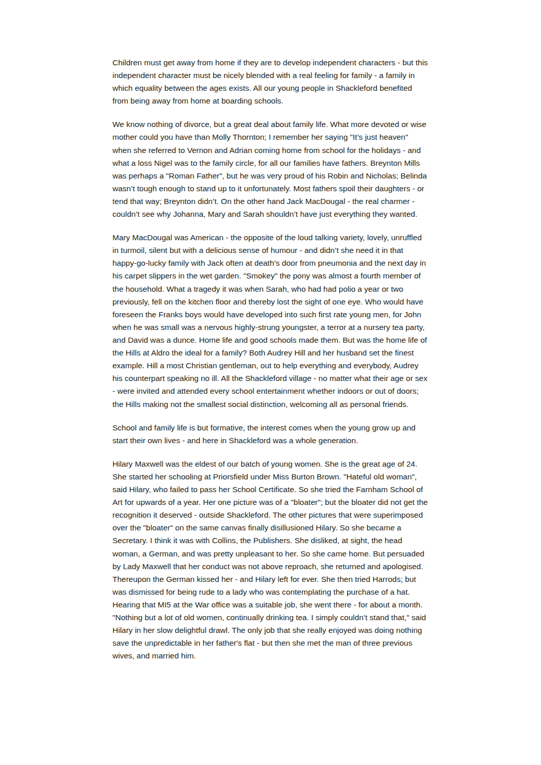Children must get away from home if they are to develop independent characters - but this independent character must be nicely blended with a real feeling for family - a family in which equality between the ages exists. All our young people in Shackleford benefited from being away from home at boarding schools.
We know nothing of divorce, but a great deal about family life. What more devoted or wise mother could you have than Molly Thornton; I remember her saying "It’s just heaven" when she referred to Vernon and Adrian coming home from school for the holidays - and what a loss Nigel was to the family circle, for all our families have fathers. Breynton Mills was perhaps a "Roman Father", but he was very proud of his Robin and Nicholas; Belinda wasn’t tough enough to stand up to it unfortunately. Most fathers spoil their daughters - or tend that way; Breynton didn’t. On the other hand Jack MacDougal - the real charmer - couldn’t see why Johanna, Mary and Sarah shouldn’t have just everything they wanted.
Mary MacDougal was American - the opposite of the loud talking variety, lovely, unruffled in turmoil, silent but with a delicious sense of humour - and didn’t she need it in that happy-go-lucky family with Jack often at death’s door from pneumonia and the next day in his carpet slippers in the wet garden. "Smokey" the pony was almost a fourth member of the household. What a tragedy it was when Sarah, who had had polio a year or two previously, fell on the kitchen floor and thereby lost the sight of one eye. Who would have foreseen the Franks boys would have developed into such first rate young men, for John when he was small was a nervous highly-strung youngster, a terror at a nursery tea party, and David was a dunce. Home life and good schools made them. But was the home life of the Hills at Aldro the ideal for a family? Both Audrey Hill and her husband set the finest example. Hill a most Christian gentleman, out to help everything and everybody, Audrey his counterpart speaking no ill. All the Shackleford village - no matter what their age or sex - were invited and attended every school entertainment whether indoors or out of doors; the Hills making not the smallest social distinction, welcoming all as personal friends.
School and family life is but formative, the interest comes when the young grow up and start their own lives - and here in Shackleford was a whole generation.
Hilary Maxwell was the eldest of our batch of young women. She is the great age of 24. She started her schooling at Priorsfield under Miss Burton Brown. "Hateful old woman", said Hilary, who failed to pass her School Certificate. So she tried the Farnham School of Art for upwards of a year. Her one picture was of a "bloater"; but the bloater did not get the recognition it deserved - outside Shackleford. The other pictures that were superimposed over the "bloater" on the same canvas finally disillusioned Hilary. So she became a Secretary. I think it was with Collins, the Publishers. She disliked, at sight, the head woman, a German, and was pretty unpleasant to her. So she came home. But persuaded by Lady Maxwell that her conduct was not above reproach, she returned and apologised. Thereupon the German kissed her - and Hilary left for ever. She then tried Harrods; but was dismissed for being rude to a lady who was contemplating the purchase of a hat. Hearing that MI5 at the War office was a suitable job, she went there - for about a month. "Nothing but a lot of old women, continually drinking tea. I simply couldn’t stand that," said Hilary in her slow delightful drawl. The only job that she really enjoyed was doing nothing save the unpredictable in her father's flat - but then she met the man of three previous wives, and married him.